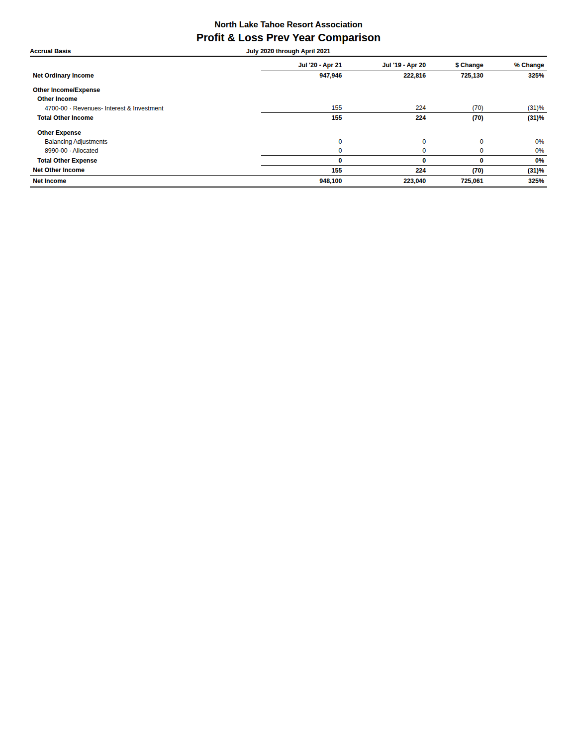North Lake Tahoe Resort Association
Profit & Loss Prev Year Comparison
Accrual Basis July 2020 through April 2021
| | Jul '20 - Apr 21 | Jul '19 - Apr 20 | $ Change | % Change |
| --- | --- | --- | --- | --- |
| Net Ordinary Income | 947,946 | 222,816 | 725,130 | 325% |
| Other Income/Expense | | | | |
| Other Income | | | | |
| 4700-00 · Revenues- Interest & Investment | 155 | 224 | (70) | (31)% |
| Total Other Income | 155 | 224 | (70) | (31)% |
| Other Expense | | | | |
| Balancing Adjustments | 0 | 0 | 0 | 0% |
| 8990-00 · Allocated | 0 | 0 | 0 | 0% |
| Total Other Expense | 0 | 0 | 0 | 0% |
| Net Other Income | 155 | 224 | (70) | (31)% |
| Net Income | 948,100 | 223,040 | 725,061 | 325% |